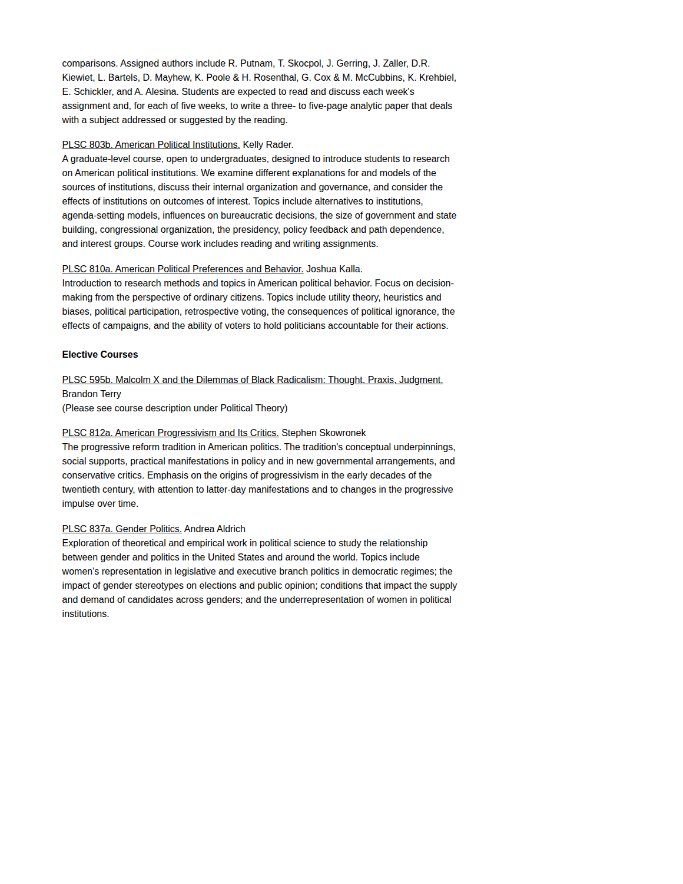comparisons. Assigned authors include R. Putnam, T. Skocpol, J. Gerring, J. Zaller, D.R. Kiewiet, L. Bartels, D. Mayhew, K. Poole & H. Rosenthal, G. Cox & M. McCubbins, K. Krehbiel, E. Schickler, and A. Alesina. Students are expected to read and discuss each week's assignment and, for each of five weeks, to write a three- to five-page analytic paper that deals with a subject addressed or suggested by the reading.
PLSC 803b. American Political Institutions. Kelly Rader.
A graduate-level course, open to undergraduates, designed to introduce students to research on American political institutions. We examine different explanations for and models of the sources of institutions, discuss their internal organization and governance, and consider the effects of institutions on outcomes of interest. Topics include alternatives to institutions, agenda-setting models, influences on bureaucratic decisions, the size of government and state building, congressional organization, the presidency, policy feedback and path dependence, and interest groups. Course work includes reading and writing assignments.
PLSC 810a. American Political Preferences and Behavior. Joshua Kalla.
Introduction to research methods and topics in American political behavior. Focus on decision-making from the perspective of ordinary citizens. Topics include utility theory, heuristics and biases, political participation, retrospective voting, the consequences of political ignorance, the effects of campaigns, and the ability of voters to hold politicians accountable for their actions.
Elective Courses
PLSC 595b. Malcolm X and the Dilemmas of Black Radicalism: Thought, Praxis, Judgment.
Brandon Terry
(Please see course description under Political Theory)
PLSC 812a. American Progressivism and Its Critics. Stephen Skowronek
The progressive reform tradition in American politics. The tradition's conceptual underpinnings, social supports, practical manifestations in policy and in new governmental arrangements, and conservative critics. Emphasis on the origins of progressivism in the early decades of the twentieth century, with attention to latter-day manifestations and to changes in the progressive impulse over time.
PLSC 837a. Gender Politics. Andrea Aldrich
Exploration of theoretical and empirical work in political science to study the relationship between gender and politics in the United States and around the world. Topics include women's representation in legislative and executive branch politics in democratic regimes; the impact of gender stereotypes on elections and public opinion; conditions that impact the supply and demand of candidates across genders; and the underrepresentation of women in political institutions.